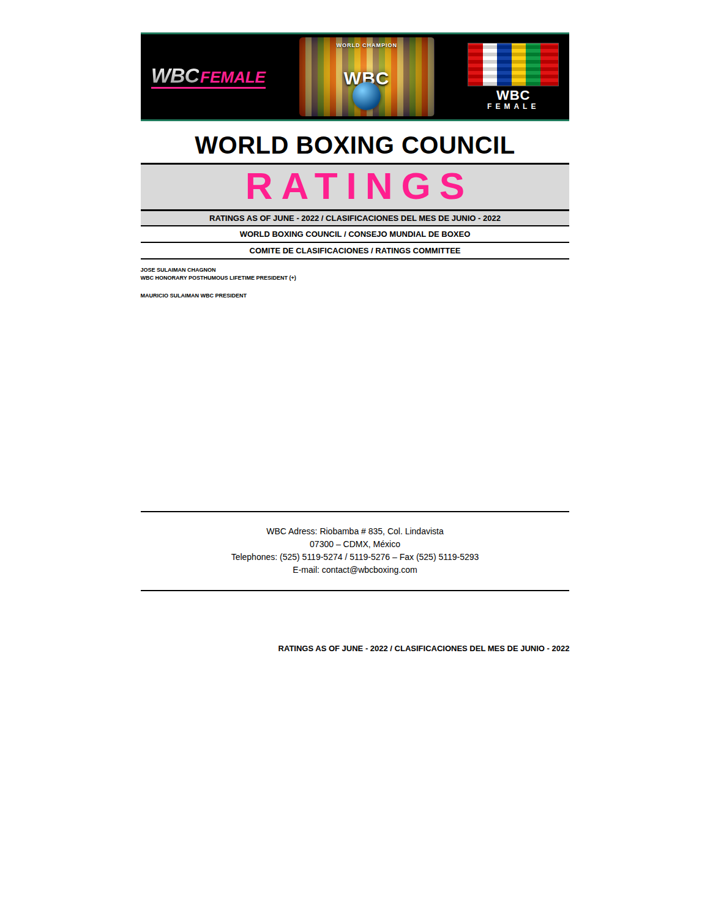WBC FEMALE
WORLD CHAMPION
WBC
WBC
FEMALE
WORLD BOXING COUNCIL
RATINGS
RATINGS AS OF JUNE - 2022 / CLASIFICACIONES DEL MES DE JUNIO - 2022
WORLD BOXING COUNCIL / CONSEJO MUNDIAL DE BOXEO
COMITE DE CLASIFICACIONES / RATINGS COMMITTEE
JOSE SULAIMAN CHAGNON
WBC HONORARY POSTHUMOUS LIFETIME PRESIDENT (+)
MAURICIO SULAIMAN WBC PRESIDENT
WBC Adress: Riobamba # 835, Col. Lindavista
07300 – CDMX, México
Telephones: (525) 5119-5274 / 5119-5276 – Fax (525) 5119-5293
E-mail: contact@wbcboxing.com
RATINGS AS OF JUNE - 2022 / CLASIFICACIONES DEL MES DE JUNIO - 2022